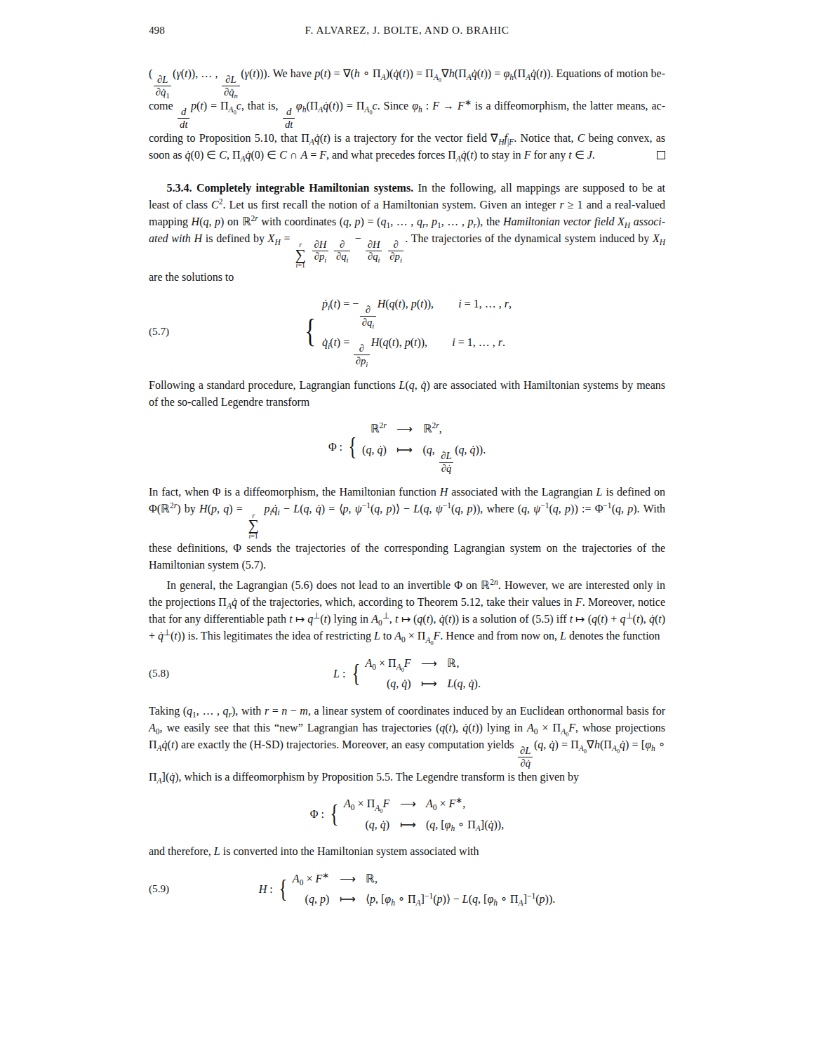498 F. ALVAREZ, J. BOLTE, AND O. BRAHIC 498
(∂L∂q̇1(γ(t)), … , ∂L∂q̇n(γ(t))). We have p(t) = ∇(h ∘ ΠA)(q̇(t)) = ΠA0∇h(ΠAq̇(t)) = φh(ΠAq̇(t)). Equations of motion become ddt p(t) = ΠA0c, that is, ddt φh(ΠAq̇(t)) = ΠA0c. Since φh : F → F∗ is a diffeomorphism, the latter means, according to Proposition 5.10, that ΠAq̇(t) is a trajectory for the vector field ∇Hf|F. Notice that, C being convex, as soon as q̇(0) ∈ C, ΠAq̇(0) ∈ C ∩ A = F, and what precedes forces ΠAq̇(t) to stay in F for any t ∈ J.
5.3.4. Completely integrable Hamiltonian systems.
In the following, all mappings are supposed to be at least of class C2. Let us first recall the notion of a Hamiltonian system. Given an integer r ≥ 1 and a real-valued mapping H(q, p) on ℝ2r with coordinates (q, p) = (q1, … , qr, p1, … , pr), the Hamiltonian vector field XH associated with H is defined by XH = r∑i=1 ∂H∂pi ∂∂qi − ∂H∂qi ∂∂pi. The trajectories of the dynamical system induced by XH are the solutions to
(5.7)
{ ṗi(t) = −∂∂qi H(q(t), p(t)), i = 1, … , r, q̇i(t) = ∂∂pi H(q(t), p(t)), i = 1, … , r.
Following a standard procedure, Lagrangian functions L(q, q̇) are associated with Hamiltonian systems by means of the so-called Legendre transform
Φ : { ℝ2r⟶ℝ2r, (q, q̇)⟼(q, ∂L∂q̇(q, q̇)).
In fact, when Φ is a diffeomorphism, the Hamiltonian function H associated with the Lagrangian L is defined on Φ(ℝ2r) by H(p, q) = r∑i=1 piq̇i − L(q, q̇) = ⟨p, ψ−1(q, p)⟩ − L(q, ψ−1(q, p)), where (q, ψ−1(q, p)) := Φ−1(q, p). With these definitions, Φ sends the trajectories of the corresponding Lagrangian system on the trajectories of the Hamiltonian system (5.7).
In general, the Lagrangian (5.6) does not lead to an invertible Φ on ℝ2n. However, we are interested only in the projections ΠAq̇ of the trajectories, which, according to Theorem 5.12, take their values in F. Moreover, notice that for any differentiable path t ↦ q⊥(t) lying in A0⊥, t ↦ (q(t), q̇(t)) is a solution of (5.5) iff t ↦ (q(t) + q⊥(t), q̇(t) + q̇⊥(t)) is. This legitimates the idea of restricting L to A0 × ΠA0F. Hence and from now on, L denotes the function
(5.8)
L : { A0 × ΠA0F⟶ℝ, (q, q̇)⟼L(q, q̇).
Taking (q1, … , qr), with r = n − m, a linear system of coordinates induced by an Euclidean orthonormal basis for A0, we easily see that this “new” Lagrangian has trajectories (q(t), q̇(t)) lying in A0 × ΠA0F, whose projections ΠAq̇(t) are exactly the (H-SD) trajectories. Moreover, an easy computation yields ∂L∂q̇(q, q̇) = ΠA0∇h(ΠA0q̇) = [φh ∘ ΠA](q̇), which is a diffeomorphism by Proposition 5.5. The Legendre transform is then given by
Φ : { A0 × ΠA0F⟶A0 × F∗, (q, q̇)⟼(q, [φh ∘ ΠA](q̇)),
and therefore, L is converted into the Hamiltonian system associated with
(5.9)
H : { A0 × F∗⟶ℝ, (q, p)⟼⟨p, [φh ∘ ΠA]−1(p)⟩ − L(q, [φh ∘ ΠA]−1(p)).